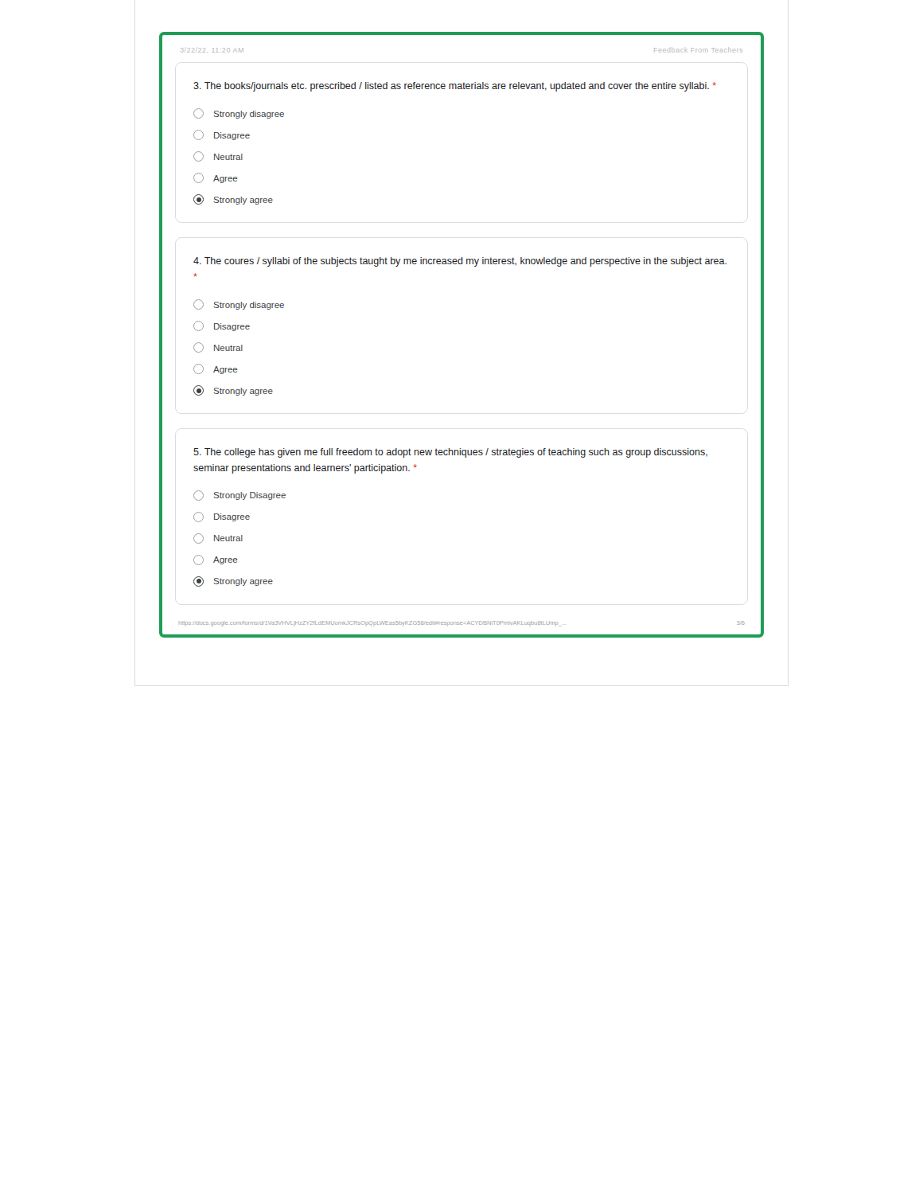3/22/22, 11:20 AM Feedback From Teachers
3. The books/journals etc. prescribed / listed as reference materials are relevant, updated and cover the entire syllabi. *
Strongly disagree
Disagree
Neutral
Agree
Strongly agree
4. The coures / syllabi of the subjects taught by me increased my interest, knowledge and perspective in the subject area. *
Strongly disagree
Disagree
Neutral
Agree
Strongly agree
5. The college has given me full freedom to adopt new techniques / strategies of teaching such as group discussions, seminar presentations and learners' participation. *
Strongly Disagree
Disagree
Neutral
Agree
Strongly agree
https://docs.google.com/forms/d/1Va3VHVLjHzZY2fLdEMUomkJCRsOpQpLWEas5byKZG58/edit#response=ACYDBNiT0PmlvAKLuqbu8tLUmp_... 3/6